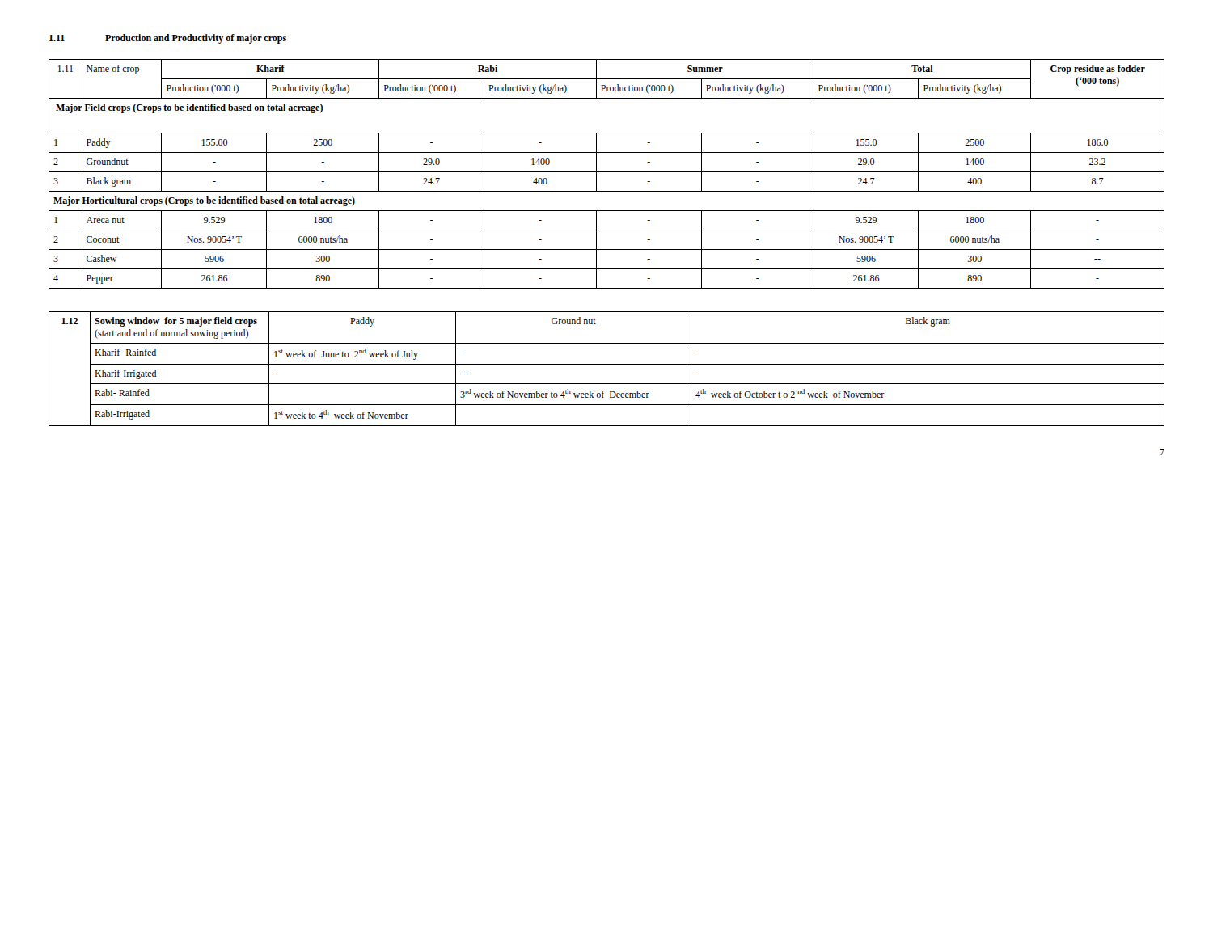1.11 Production and Productivity of major crops
| 1.11 | Name of crop | Kharif | Rabi | Summer | Total | Crop residue as fodder (‘000 tons) |
| Production ('000 t) | Productivity (kg/ha) | Production ('000 t) | Productivity (kg/ha) | Production ('000 t) | Productivity (kg/ha) | Production ('000 t) | Productivity (kg/ha) |
| Major Field crops (Crops to be identified based on total acreage) |
| 1 | Paddy | 155.00 | 2500 | - | - | - | - | 155.0 | 2500 | 186.0 |
| 2 | Groundnut | - | - | 29.0 | 1400 | - | - | 29.0 | 1400 | 23.2 |
| 3 | Black gram | - | - | 24.7 | 400 | - | - | 24.7 | 400 | 8.7 |
| Major Horticultural crops (Crops to be identified based on total acreage) |
| 1 | Areca nut | 9.529 | 1800 | - | - | - | - | 9.529 | 1800 | - |
| 2 | Coconut | Nos. 90054’ T | 6000 nuts/ha | - | - | - | - | Nos. 90054’ T | 6000 nuts/ha | - |
| 3 | Cashew | 5906 | 300 | - | - | - | - | 5906 | 300 | -- |
| 4 | Pepper | 261.86 | 890 | - | - | - | - | 261.86 | 890 | - |
| 1.12 | Sowing window for 5 major field crops (start and end of normal sowing period) | Paddy | Ground nut | Black gram |
| Kharif- Rainfed | 1 st week of June to 2 nd week of July | - | - |
| Kharif-Irrigated | - | -- | - |
| Rabi- Rainfed | | 3 rd week of November to 4 th week of December | 4 th week of October t o 2 nd week of November |
| Rabi-Irrigated | 1 st week to 4 th week of November | | |
7